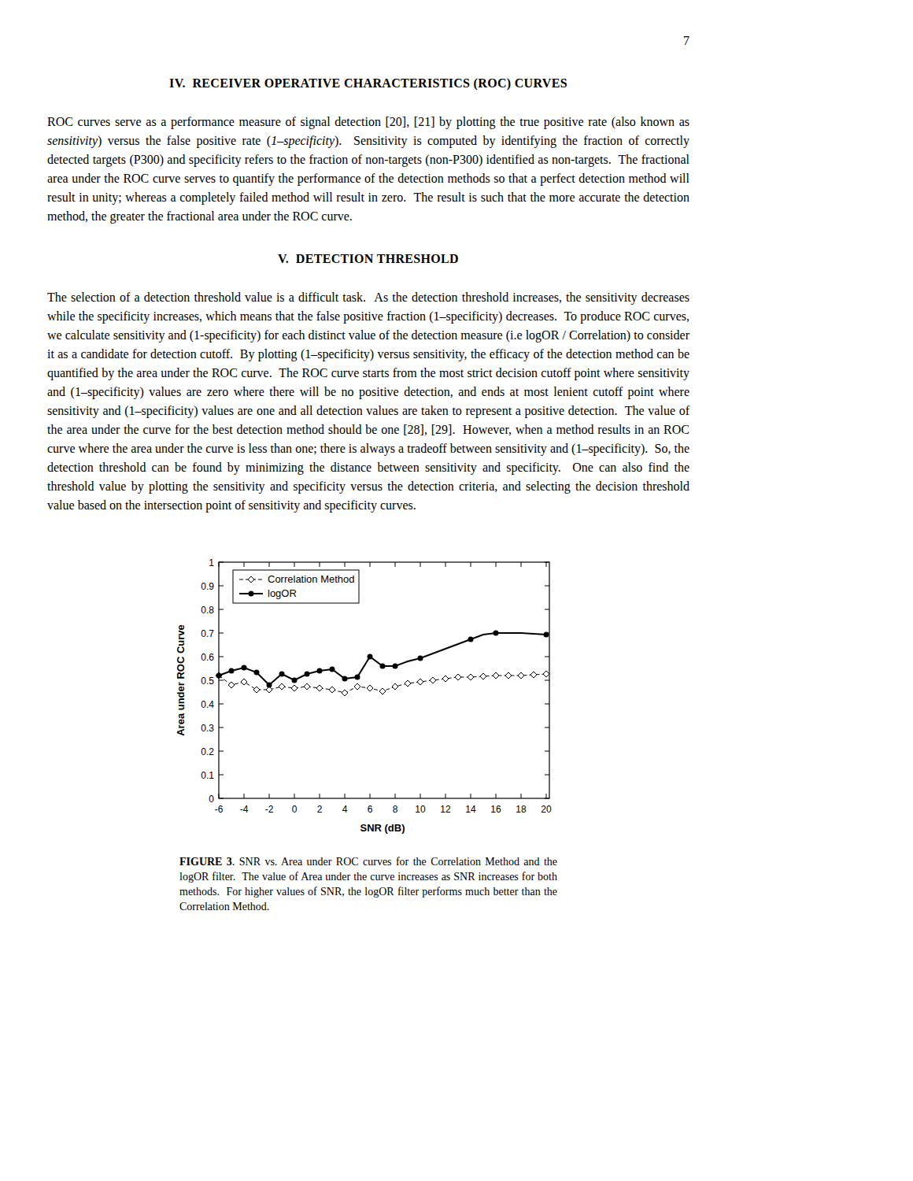7
IV. RECEIVER OPERATIVE CHARACTERISTICS (ROC) CURVES
ROC curves serve as a performance measure of signal detection [20], [21] by plotting the true positive rate (also known as sensitivity) versus the false positive rate (1–specificity). Sensitivity is computed by identifying the fraction of correctly detected targets (P300) and specificity refers to the fraction of non-targets (non-P300) identified as non-targets. The fractional area under the ROC curve serves to quantify the performance of the detection methods so that a perfect detection method will result in unity; whereas a completely failed method will result in zero. The result is such that the more accurate the detection method, the greater the fractional area under the ROC curve.
V. DETECTION THRESHOLD
The selection of a detection threshold value is a difficult task. As the detection threshold increases, the sensitivity decreases while the specificity increases, which means that the false positive fraction (1–specificity) decreases. To produce ROC curves, we calculate sensitivity and (1-specificity) for each distinct value of the detection measure (i.e logOR / Correlation) to consider it as a candidate for detection cutoff. By plotting (1–specificity) versus sensitivity, the efficacy of the detection method can be quantified by the area under the ROC curve. The ROC curve starts from the most strict decision cutoff point where sensitivity and (1–specificity) values are zero where there will be no positive detection, and ends at most lenient cutoff point where sensitivity and (1–specificity) values are one and all detection values are taken to represent a positive detection. The value of the area under the curve for the best detection method should be one [28], [29]. However, when a method results in an ROC curve where the area under the curve is less than one; there is always a tradeoff between sensitivity and (1–specificity). So, the detection threshold can be found by minimizing the distance between sensitivity and specificity. One can also find the threshold value by plotting the sensitivity and specificity versus the detection criteria, and selecting the decision threshold value based on the intersection point of sensitivity and specificity curves.
1 0.9 0.8 0.7 0.6 0.5 0.4 0.3 0.2 0.1 0 -6 -4 -2 0 2 4 6 8 10 12 14 16 18 20 SNR (dB) Area under ROC Curve Correlation Method logOR
FIGURE 3. SNR vs. Area under ROC curves for the Correlation Method and the logOR filter. The value of Area under the curve increases as SNR increases for both methods. For higher values of SNR, the logOR filter performs much better than the Correlation Method.